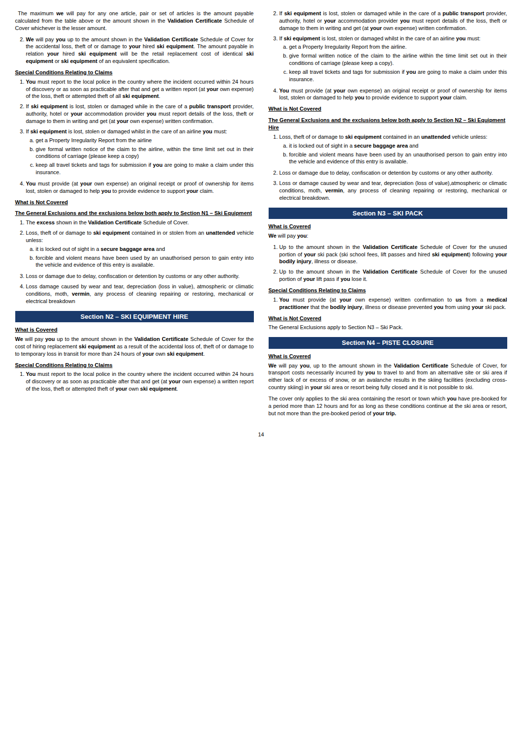The maximum we will pay for any one article, pair or set of articles is the amount payable calculated from the table above or the amount shown in the Validation Certificate Schedule of Cover whichever is the lesser amount.
We will pay you up to the amount shown in the Validation Certificate Schedule of Cover for the accidental loss, theft of or damage to your hired ski equipment. The amount payable in relation your hired ski equipment will be the retail replacement cost of identical ski equipment or ski equipment of an equivalent specification.
Special Conditions Relating to Claims
You must report to the local police in the country where the incident occurred within 24 hours of discovery or as soon as practicable after that and get a written report (at your own expense) of the loss, theft or attempted theft of all ski equipment.
If ski equipment is lost, stolen or damaged while in the care of a public transport provider, authority, hotel or your accommodation provider you must report details of the loss, theft or damage to them in writing and get (at your own expense) written confirmation.
If ski equipment is lost, stolen or damaged whilst in the care of an airline you must:
get a Property Irregularity Report from the airline
give formal written notice of the claim to the airline, within the time limit set out in their conditions of carriage (please keep a copy)
keep all travel tickets and tags for submission if you are going to make a claim under this insurance.
You must provide (at your own expense) an original receipt or proof of ownership for items lost, stolen or damaged to help you to provide evidence to support your claim.
What is Not Covered
The General Exclusions and the exclusions below both apply to Section N1 – Ski Equipment
The excess shown in the Validation Certificate Schedule of Cover.
Loss, theft of or damage to ski equipment contained in or stolen from an unattended vehicle unless:
it is locked out of sight in a secure baggage area and
forcible and violent means have been used by an unauthorised person to gain entry into the vehicle and evidence of this entry is available.
Loss or damage due to delay, confiscation or detention by customs or any other authority.
Loss damage caused by wear and tear, depreciation (loss in value), atmospheric or climatic conditions, moth, vermin, any process of cleaning repairing or restoring, mechanical or electrical breakdown
Section N2 – SKI EQUIPMENT HIRE
What is Covered
We will pay you up to the amount shown in the Validation Certificate Schedule of Cover for the cost of hiring replacement ski equipment as a result of the accidental loss of, theft of or damage to to temporary loss in transit for more than 24 hours of your own ski equipment.
Special Conditions Relating to Claims
You must report to the local police in the country where the incident occurred within 24 hours of discovery or as soon as practicable after that and get (at your own expense) a written report of the loss, theft or attempted theft of your own ski equipment.
If ski equipment is lost, stolen or damaged while in the care of a public transport provider, authority, hotel or your accommodation provider you must report details of the loss, theft or damage to them in writing and get (at your own expense) written confirmation.
If ski equipment is lost, stolen or damaged whilst in the care of an airline you must:
get a Property Irregularity Report from the airline.
give formal written notice of the claim to the airline within the time limit set out in their conditions of carriage (please keep a copy).
keep all travel tickets and tags for submission if you are going to make a claim under this insurance.
You must provide (at your own expense) an original receipt or proof of ownership for items lost, stolen or damaged to help you to provide evidence to support your claim.
What is Not Covered
The General Exclusions and the exclusions below both apply to Section N2 – Ski Equipment Hire
Loss, theft of or damage to ski equipment contained in an unattended vehicle unless:
it is locked out of sight in a secure baggage area and
forcible and violent means have been used by an unauthorised person to gain entry into the vehicle and evidence of this entry is available.
Loss or damage due to delay, confiscation or detention by customs or any other authority.
Loss or damage caused by wear and tear, depreciation (loss of value),atmospheric or climatic conditions, moth, vermin, any process of cleaning repairing or restoring, mechanical or electrical breakdown.
Section N3 – SKI PACK
What is Covered
We will pay you:
Up to the amount shown in the Validation Certificate Schedule of Cover for the unused portion of your ski pack (ski school fees, lift passes and hired ski equipment) following your bodily injury, illness or disease.
Up to the amount shown in the Validation Certificate Schedule of Cover for the unused portion of your lift pass if you lose it.
Special Conditions Relating to Claims
You must provide (at your own expense) written confirmation to us from a medical practitioner that the bodily injury, illness or disease prevented you from using your ski pack.
What is Not Covered
The General Exclusions apply to Section N3 – Ski Pack.
Section N4 – PISTE CLOSURE
What is Covered
We will pay you, up to the amount shown in the Validation Certificate Schedule of Cover, for transport costs necessarily incurred by you to travel to and from an alternative site or ski area if either lack of or excess of snow, or an avalanche results in the skiing facilities (excluding cross-country skiing) in your ski area or resort being fully closed and it is not possible to ski.
The cover only applies to the ski area containing the resort or town which you have pre-booked for a period more than 12 hours and for as long as these conditions continue at the ski area or resort, but not more than the pre-booked period of your trip.
14